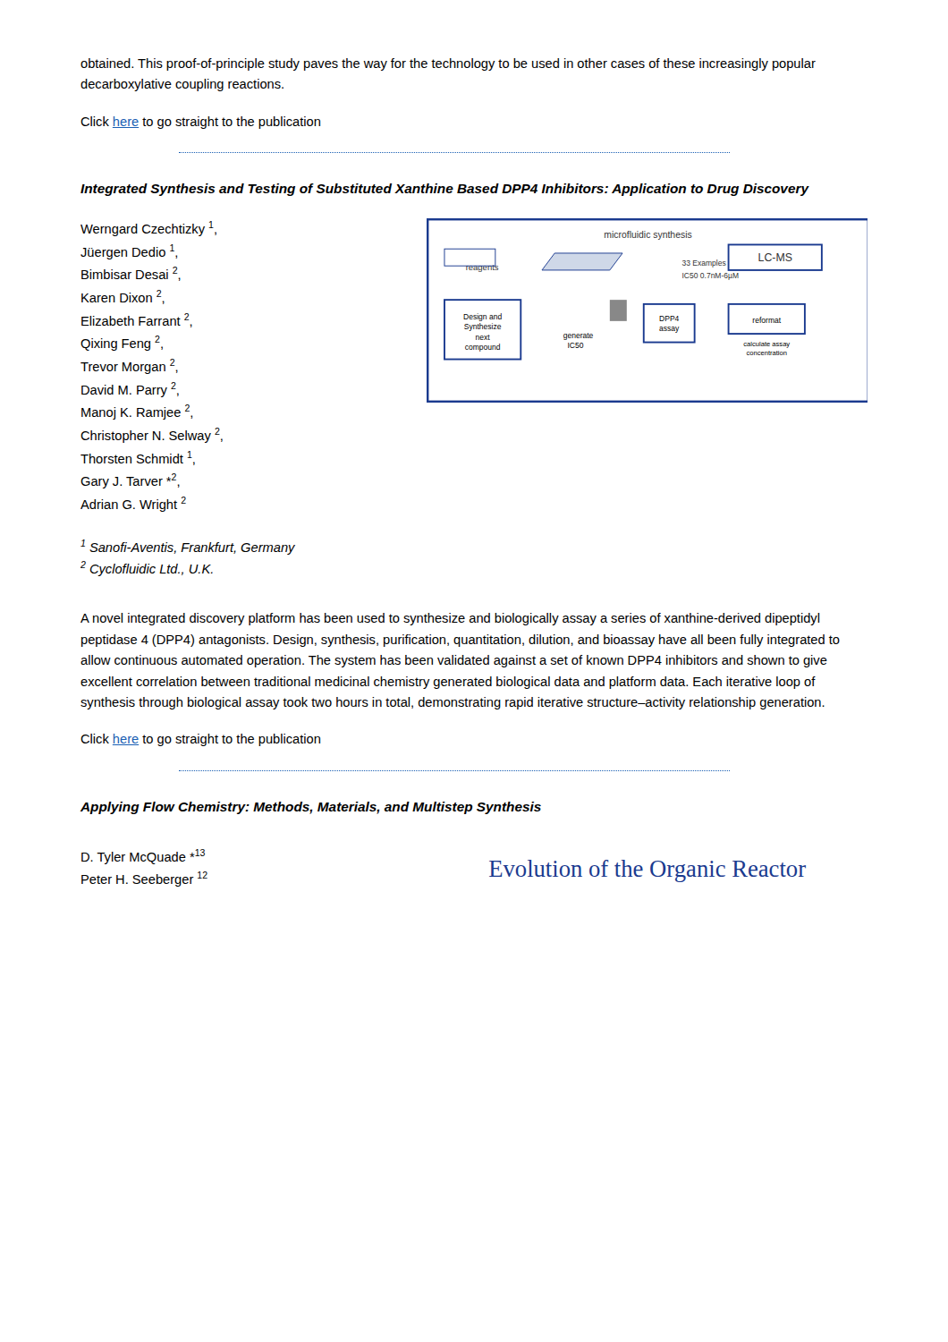obtained. This proof-of-principle study paves the way for the technology to be used in other cases of these increasingly popular decarboxylative coupling reactions.
Click here to go straight to the publication
Integrated Synthesis and Testing of Substituted Xanthine Based DPP4 Inhibitors: Application to Drug Discovery
Werngard Czechtizky 1,
Jüergen Dedio 1,
Bimbisar Desai 2,
Karen Dixon 2,
Elizabeth Farrant 2,
Qixing Feng 2,
Trevor Morgan 2,
David M. Parry 2,
Manoj K. Ramjee 2,
Christopher N. Selway 2,
Thorsten Schmidt 1,
Gary J. Tarver *2,
Adrian G. Wright 2
1 Sanofi-Aventis, Frankfurt, Germany
2 Cyclofluidic Ltd., U.K.
A novel integrated discovery platform has been used to synthesize and biologically assay a series of xanthine-derived dipeptidyl peptidase 4 (DPP4) antagonists. Design, synthesis, purification, quantitation, dilution, and bioassay have all been fully integrated to allow continuous automated operation. The system has been validated against a set of known DPP4 inhibitors and shown to give excellent correlation between traditional medicinal chemistry generated biological data and platform data. Each iterative loop of synthesis through biological assay took two hours in total, demonstrating rapid iterative structure–activity relationship generation.
Click here to go straight to the publication
Applying Flow Chemistry: Methods, Materials, and Multistep Synthesis
D. Tyler McQuade *13
Peter H. Seeberger 12
Evolution of the Organic Reactor